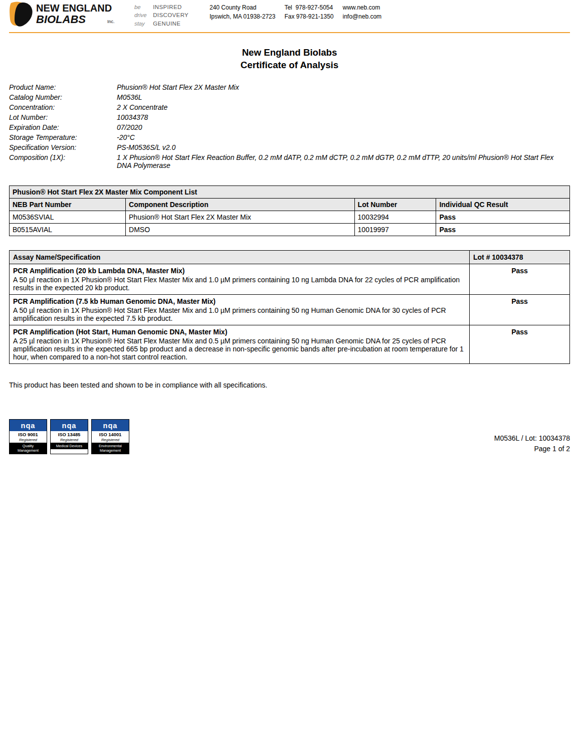be INSPIRED
drive DISCOVERY
stay GENUINE
240 County Road
Ipswich, MA 01938-2723
Tel 978-927-5054
Fax 978-921-1350
www.neb.com
info@neb.com
New England Biolabs
Certificate of Analysis
| Product Name: | Phusion® Hot Start Flex 2X Master Mix |
| Catalog Number: | M0536L |
| Concentration: | 2 X Concentrate |
| Lot Number: | 10034378 |
| Expiration Date: | 07/2020 |
| Storage Temperature: | -20°C |
| Specification Version: | PS-M0536S/L v2.0 |
| Composition (1X): | 1 X Phusion® Hot Start Flex Reaction Buffer, 0.2 mM dATP, 0.2 mM dCTP, 0.2 mM dGTP, 0.2 mM dTTP, 20 units/ml Phusion® Hot Start Flex DNA Polymerase |
Phusion® Hot Start Flex 2X Master Mix Component List
| NEB Part Number | Component Description | Lot Number | Individual QC Result |
| --- | --- | --- | --- |
| M0536SVIAL | Phusion® Hot Start Flex 2X Master Mix | 10032994 | Pass |
| B0515AVIAL | DMSO | 10019997 | Pass |
| Assay Name/Specification | Lot # 10034378 |
| --- | --- |
| PCR Amplification (20 kb Lambda DNA, Master Mix) A 50 µl reaction in 1X Phusion® Hot Start Flex Master Mix and 1.0 µM primers containing 10 ng Lambda DNA for 22 cycles of PCR amplification results in the expected 20 kb product. | Pass |
| PCR Amplification (7.5 kb Human Genomic DNA, Master Mix) A 50 µl reaction in 1X Phusion® Hot Start Flex Master Mix and 1.0 µM primers containing 50 ng Human Genomic DNA for 30 cycles of PCR amplification results in the expected 7.5 kb product. | Pass |
| PCR Amplification (Hot Start, Human Genomic DNA, Master Mix) A 25 µl reaction in 1X Phusion® Hot Start Flex Master Mix and 0.5 µM primers containing 50 ng Human Genomic DNA for 25 cycles of PCR amplification results in the expected 665 bp product and a decrease in non-specific genomic bands after pre-incubation at room temperature for 1 hour, when compared to a non-hot start control reaction. | Pass |
This product has been tested and shown to be in compliance with all specifications.
nqa
ISO 9001
Registered
Quality
Management
nqa
ISO 13485
Registered
Medical Devices
nqa
ISO 14001
Registered
Environmental
Management
M0536L / Lot: 10034378
Page 1 of 2